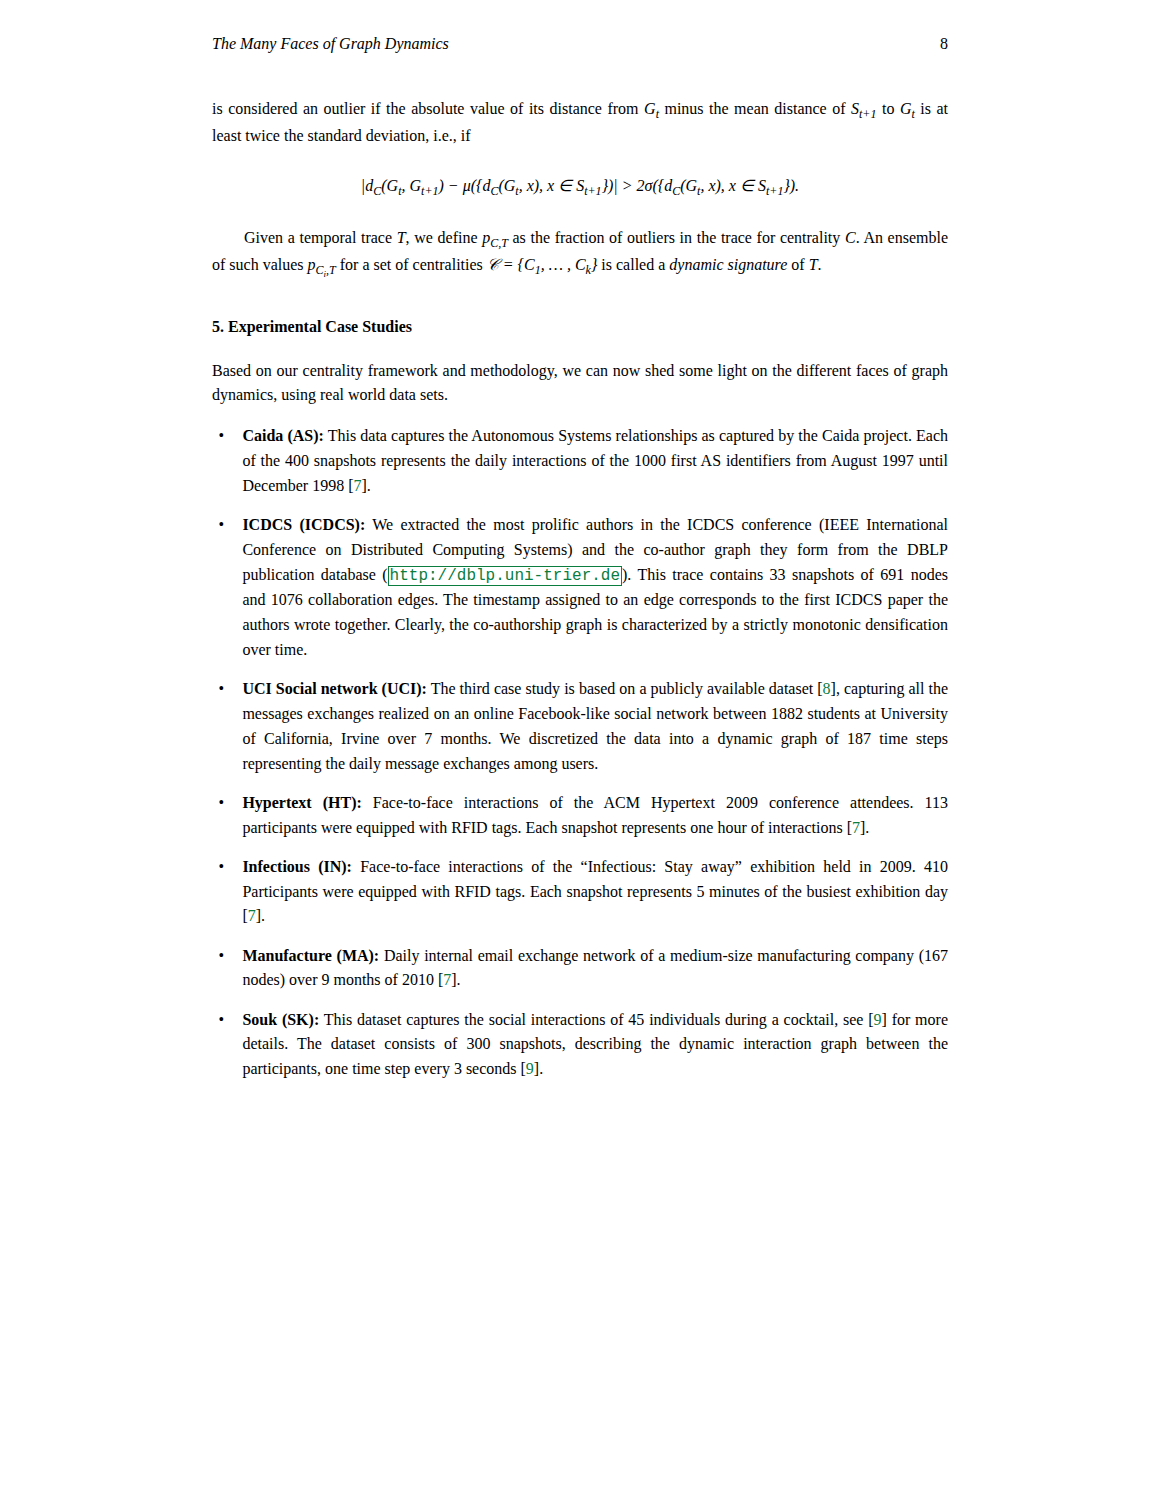The Many Faces of Graph Dynamics 8
is considered an outlier if the absolute value of its distance from Gt minus the mean distance of St+1 to Gt is at least twice the standard deviation, i.e., if
|dC(Gt, Gt+1) − μ({dC(Gt, x), x ∈ St+1})| > 2σ({dC(Gt, x), x ∈ St+1}).
Given a temporal trace T, we define pC,T as the fraction of outliers in the trace for centrality C. An ensemble of such values pCi,T for a set of centralities 𝒞 = {C1, … , Ck} is called a dynamic signature of T.
5. Experimental Case Studies
Based on our centrality framework and methodology, we can now shed some light on the different faces of graph dynamics, using real world data sets.
Caida (AS): This data captures the Autonomous Systems relationships as captured by the Caida project. Each of the 400 snapshots represents the daily interactions of the 1000 first AS identifiers from August 1997 until December 1998 [7].
ICDCS (ICDCS): We extracted the most prolific authors in the ICDCS conference (IEEE International Conference on Distributed Computing Systems) and the co-author graph they form from the DBLP publication database (http://dblp.uni-trier.de). This trace contains 33 snapshots of 691 nodes and 1076 collaboration edges. The timestamp assigned to an edge corresponds to the first ICDCS paper the authors wrote together. Clearly, the co-authorship graph is characterized by a strictly monotonic densification over time.
UCI Social network (UCI): The third case study is based on a publicly available dataset [8], capturing all the messages exchanges realized on an online Facebook-like social network between 1882 students at University of California, Irvine over 7 months. We discretized the data into a dynamic graph of 187 time steps representing the daily message exchanges among users.
Hypertext (HT): Face-to-face interactions of the ACM Hypertext 2009 conference attendees. 113 participants were equipped with RFID tags. Each snapshot represents one hour of interactions [7].
Infectious (IN): Face-to-face interactions of the “Infectious: Stay away” exhibition held in 2009. 410 Participants were equipped with RFID tags. Each snapshot represents 5 minutes of the busiest exhibition day [7].
Manufacture (MA): Daily internal email exchange network of a medium-size manufacturing company (167 nodes) over 9 months of 2010 [7].
Souk (SK): This dataset captures the social interactions of 45 individuals during a cocktail, see [9] for more details. The dataset consists of 300 snapshots, describing the dynamic interaction graph between the participants, one time step every 3 seconds [9].